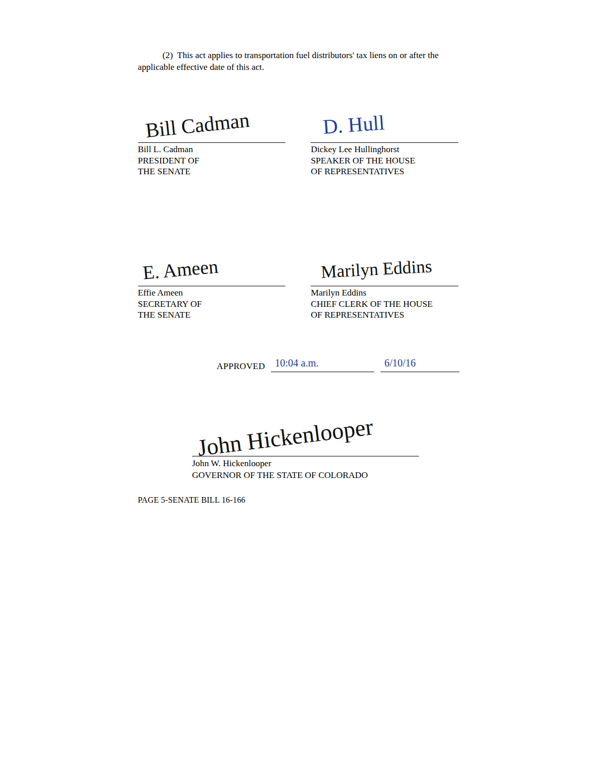(2) This act applies to transportation fuel distributors' tax liens on or after the applicable effective date of this act.
Bill Cadman
Bill L. Cadman
President of
the Senate
D. Hull
Dickey Lee Hullinghorst
Speaker of the House
of Representatives
E. Ameen
Effie Ameen
Secretary of
the Senate
Marilyn Eddins
Marilyn Eddins
Chief Clerk of the House
of Representatives
Approved 10:04 a.m. 6/10/16
John Hickenlooper
John W. Hickenlooper
Governor of the State of Colorado
PAGE 5-SENATE BILL 16-166